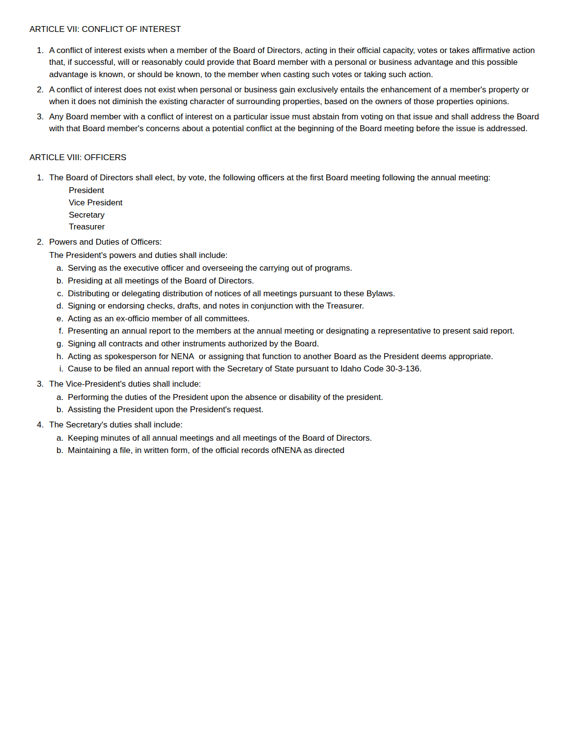ARTICLE VII: CONFLICT OF INTEREST
A conflict of interest exists when a member of the Board of Directors, acting in their official capacity, votes or takes affirmative action that, if successful, will or reasonably could provide that Board member with a personal or business advantage and this possible advantage is known, or should be known, to the member when casting such votes or taking such action.
A conflict of interest does not exist when personal or business gain exclusively entails the enhancement of a member's property or when it does not diminish the existing character of surrounding properties, based on the owners of those properties opinions.
Any Board member with a conflict of interest on a particular issue must abstain from voting on that issue and shall address the Board with that Board member's concerns about a potential conflict at the beginning of the Board meeting before the issue is addressed.
ARTICLE VIII: OFFICERS
The Board of Directors shall elect, by vote, the following officers at the first Board meeting following the annual meeting:
President
Vice President
Secretary
Treasurer
Powers and Duties of Officers:
The President's powers and duties shall include:
Serving as the executive officer and overseeing the carrying out of programs.
Presiding at all meetings of the Board of Directors.
Distributing or delegating distribution of notices of all meetings pursuant to these Bylaws.
Signing or endorsing checks, drafts, and notes in conjunction with the Treasurer.
Acting as an ex-officio member of all committees.
Presenting an annual report to the members at the annual meeting or designating a representative to present said report.
Signing all contracts and other instruments authorized by the Board.
Acting as spokesperson for NENA or assigning that function to another Board as the President deems appropriate.
Cause to be filed an annual report with the Secretary of State pursuant to Idaho Code 30-3-136.
The Vice-President's duties shall include:
Performing the duties of the President upon the absence or disability of the president.
Assisting the President upon the President's request.
The Secretary's duties shall include:
Keeping minutes of all annual meetings and all meetings of the Board of Directors.
Maintaining a file, in written form, of the official records ofNENA as directed